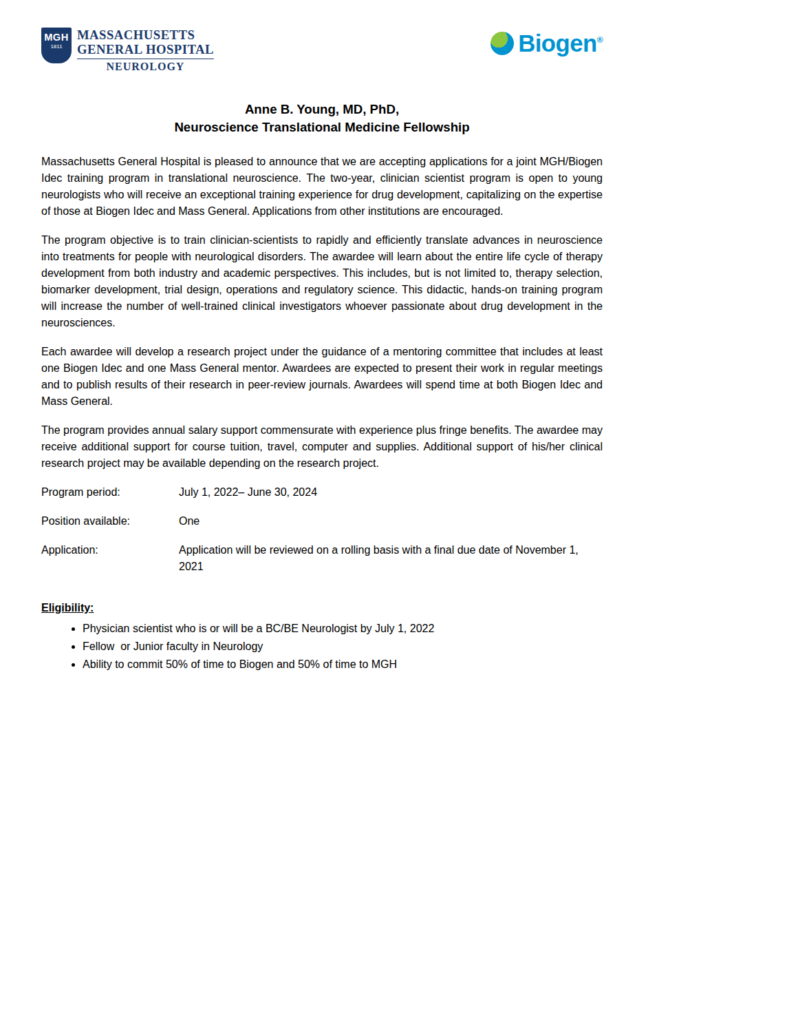MGH 1811
MASSACHUSETTS
GENERAL HOSPITAL
NEUROLOGY
Biogen®
Anne B. Young, MD, PhD,
Neuroscience Translational Medicine Fellowship
Massachusetts General Hospital is pleased to announce that we are accepting applications for a joint MGH/Biogen Idec training program in translational neuroscience. The two-year, clinician scientist program is open to young neurologists who will receive an exceptional training experience for drug development, capitalizing on the expertise of those at Biogen Idec and Mass General. Applications from other institutions are encouraged.
The program objective is to train clinician-scientists to rapidly and efficiently translate advances in neuroscience into treatments for people with neurological disorders. The awardee will learn about the entire life cycle of therapy development from both industry and academic perspectives. This includes, but is not limited to, therapy selection, biomarker development, trial design, operations and regulatory science. This didactic, hands-on training program will increase the number of well-trained clinical investigators whoever passionate about drug development in the neurosciences.
Each awardee will develop a research project under the guidance of a mentoring committee that includes at least one Biogen Idec and one Mass General mentor. Awardees are expected to present their work in regular meetings and to publish results of their research in peer-review journals. Awardees will spend time at both Biogen Idec and Mass General.
The program provides annual salary support commensurate with experience plus fringe benefits. The awardee may receive additional support for course tuition, travel, computer and supplies. Additional support of his/her clinical research project may be available depending on the research project.
| Program period: | July 1, 2022– June 30, 2024 |
| Position available: | One |
| Application: | Application will be reviewed on a rolling basis with a final due date of November 1, 2021 |
Eligibility:
Physician scientist who is or will be a BC/BE Neurologist by July 1, 2022
Fellow or Junior faculty in Neurology
Ability to commit 50% of time to Biogen and 50% of time to MGH